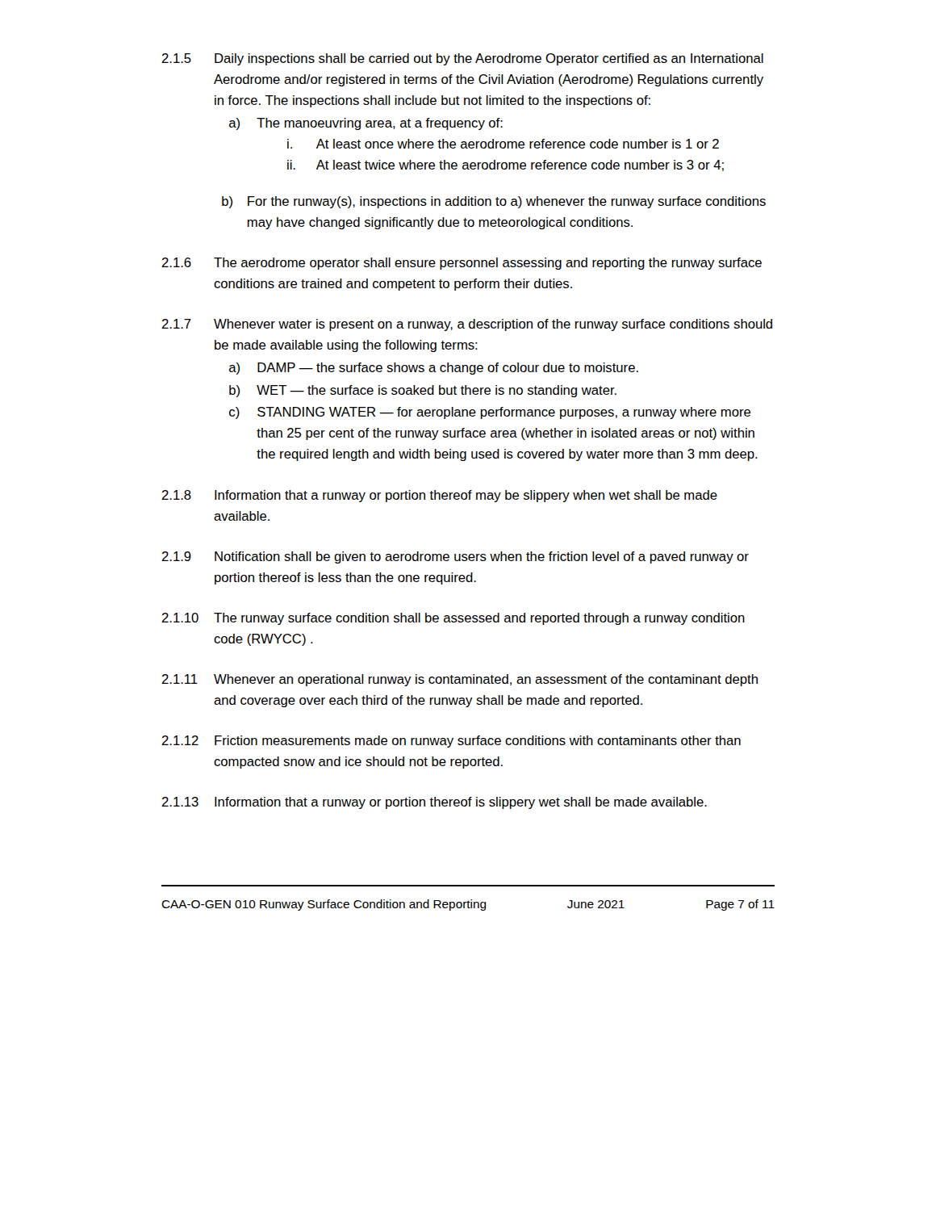2.1.5
Daily inspections shall be carried out by the Aerodrome Operator certified as an International Aerodrome and/or registered in terms of the Civil Aviation (Aerodrome) Regulations currently in force. The inspections shall include but not limited to the inspections of:
a) The manoeuvring area, at a frequency of:
i. At least once where the aerodrome reference code number is 1 or 2
ii. At least twice where the aerodrome reference code number is 3 or 4;
b) For the runway(s), inspections in addition to a) whenever the runway surface conditions may have changed significantly due to meteorological conditions.
2.1.6
The aerodrome operator shall ensure personnel assessing and reporting the runway surface conditions are trained and competent to perform their duties.
2.1.7
Whenever water is present on a runway, a description of the runway surface conditions should be made available using the following terms:
a) DAMP — the surface shows a change of colour due to moisture.
b) WET — the surface is soaked but there is no standing water.
c) STANDING WATER — for aeroplane performance purposes, a runway where more than 25 per cent of the runway surface area (whether in isolated areas or not) within the required length and width being used is covered by water more than 3 mm deep.
2.1.8
Information that a runway or portion thereof may be slippery when wet shall be made available.
2.1.9
Notification shall be given to aerodrome users when the friction level of a paved runway or portion thereof is less than the one required.
2.1.10
The runway surface condition shall be assessed and reported through a runway condition code (RWYCC) .
2.1.11
Whenever an operational runway is contaminated, an assessment of the contaminant depth and coverage over each third of the runway shall be made and reported.
2.1.12
Friction measurements made on runway surface conditions with contaminants other than compacted snow and ice should not be reported.
2.1.13
Information that a runway or portion thereof is slippery wet shall be made available.
CAA-O-GEN 010 Runway Surface Condition and Reporting June 2021 Page 7 of 11